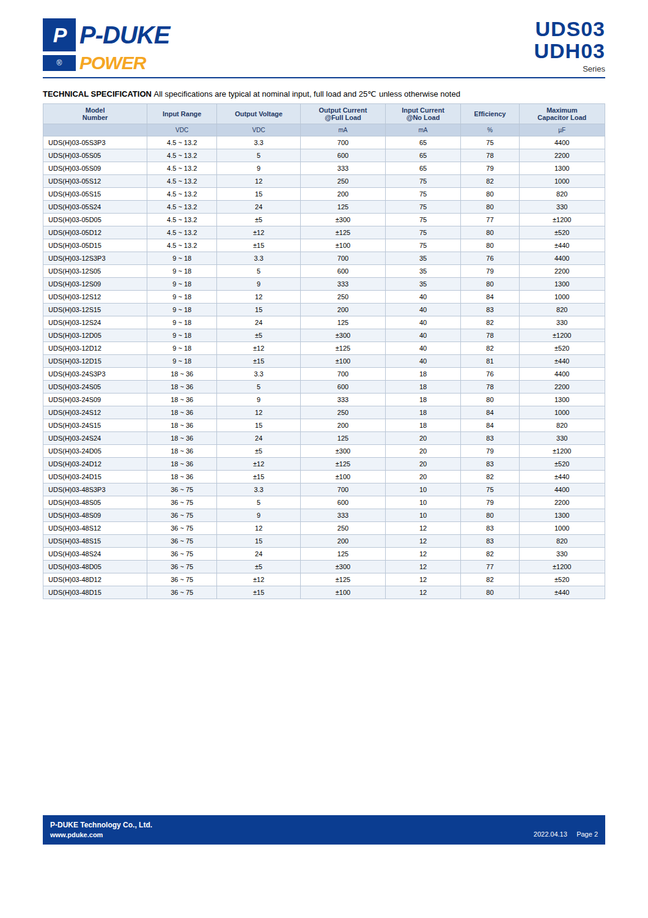P
P-DUKE
®
POWER
UDS03
UDH03
Series
TECHNICAL SPECIFICATION All specifications are typical at nominal input, full load and 25℃ unless otherwise noted
| Model Number | Input Range | Output Voltage | Output Current @Full Load | Input Current @No Load | Efficiency | Maximum Capacitor Load |
| --- | --- | --- | --- | --- | --- | --- |
| | VDC | VDC | mA | mA | % | µF |
| UDS(H)03-05S3P3 | 4.5 ~ 13.2 | 3.3 | 700 | 65 | 75 | 4400 |
| UDS(H)03-05S05 | 4.5 ~ 13.2 | 5 | 600 | 65 | 78 | 2200 |
| UDS(H)03-05S09 | 4.5 ~ 13.2 | 9 | 333 | 65 | 79 | 1300 |
| UDS(H)03-05S12 | 4.5 ~ 13.2 | 12 | 250 | 75 | 82 | 1000 |
| UDS(H)03-05S15 | 4.5 ~ 13.2 | 15 | 200 | 75 | 80 | 820 |
| UDS(H)03-05S24 | 4.5 ~ 13.2 | 24 | 125 | 75 | 80 | 330 |
| UDS(H)03-05D05 | 4.5 ~ 13.2 | ±5 | ±300 | 75 | 77 | ±1200 |
| UDS(H)03-05D12 | 4.5 ~ 13.2 | ±12 | ±125 | 75 | 80 | ±520 |
| UDS(H)03-05D15 | 4.5 ~ 13.2 | ±15 | ±100 | 75 | 80 | ±440 |
| UDS(H)03-12S3P3 | 9 ~ 18 | 3.3 | 700 | 35 | 76 | 4400 |
| UDS(H)03-12S05 | 9 ~ 18 | 5 | 600 | 35 | 79 | 2200 |
| UDS(H)03-12S09 | 9 ~ 18 | 9 | 333 | 35 | 80 | 1300 |
| UDS(H)03-12S12 | 9 ~ 18 | 12 | 250 | 40 | 84 | 1000 |
| UDS(H)03-12S15 | 9 ~ 18 | 15 | 200 | 40 | 83 | 820 |
| UDS(H)03-12S24 | 9 ~ 18 | 24 | 125 | 40 | 82 | 330 |
| UDS(H)03-12D05 | 9 ~ 18 | ±5 | ±300 | 40 | 78 | ±1200 |
| UDS(H)03-12D12 | 9 ~ 18 | ±12 | ±125 | 40 | 82 | ±520 |
| UDS(H)03-12D15 | 9 ~ 18 | ±15 | ±100 | 40 | 81 | ±440 |
| UDS(H)03-24S3P3 | 18 ~ 36 | 3.3 | 700 | 18 | 76 | 4400 |
| UDS(H)03-24S05 | 18 ~ 36 | 5 | 600 | 18 | 78 | 2200 |
| UDS(H)03-24S09 | 18 ~ 36 | 9 | 333 | 18 | 80 | 1300 |
| UDS(H)03-24S12 | 18 ~ 36 | 12 | 250 | 18 | 84 | 1000 |
| UDS(H)03-24S15 | 18 ~ 36 | 15 | 200 | 18 | 84 | 820 |
| UDS(H)03-24S24 | 18 ~ 36 | 24 | 125 | 20 | 83 | 330 |
| UDS(H)03-24D05 | 18 ~ 36 | ±5 | ±300 | 20 | 79 | ±1200 |
| UDS(H)03-24D12 | 18 ~ 36 | ±12 | ±125 | 20 | 83 | ±520 |
| UDS(H)03-24D15 | 18 ~ 36 | ±15 | ±100 | 20 | 82 | ±440 |
| UDS(H)03-48S3P3 | 36 ~ 75 | 3.3 | 700 | 10 | 75 | 4400 |
| UDS(H)03-48S05 | 36 ~ 75 | 5 | 600 | 10 | 79 | 2200 |
| UDS(H)03-48S09 | 36 ~ 75 | 9 | 333 | 10 | 80 | 1300 |
| UDS(H)03-48S12 | 36 ~ 75 | 12 | 250 | 12 | 83 | 1000 |
| UDS(H)03-48S15 | 36 ~ 75 | 15 | 200 | 12 | 83 | 820 |
| UDS(H)03-48S24 | 36 ~ 75 | 24 | 125 | 12 | 82 | 330 |
| UDS(H)03-48D05 | 36 ~ 75 | ±5 | ±300 | 12 | 77 | ±1200 |
| UDS(H)03-48D12 | 36 ~ 75 | ±12 | ±125 | 12 | 82 | ±520 |
| UDS(H)03-48D15 | 36 ~ 75 | ±15 | ±100 | 12 | 80 | ±440 |
P-DUKE Technology Co., Ltd.
www.pduke.com
2022.04.13 Page 2